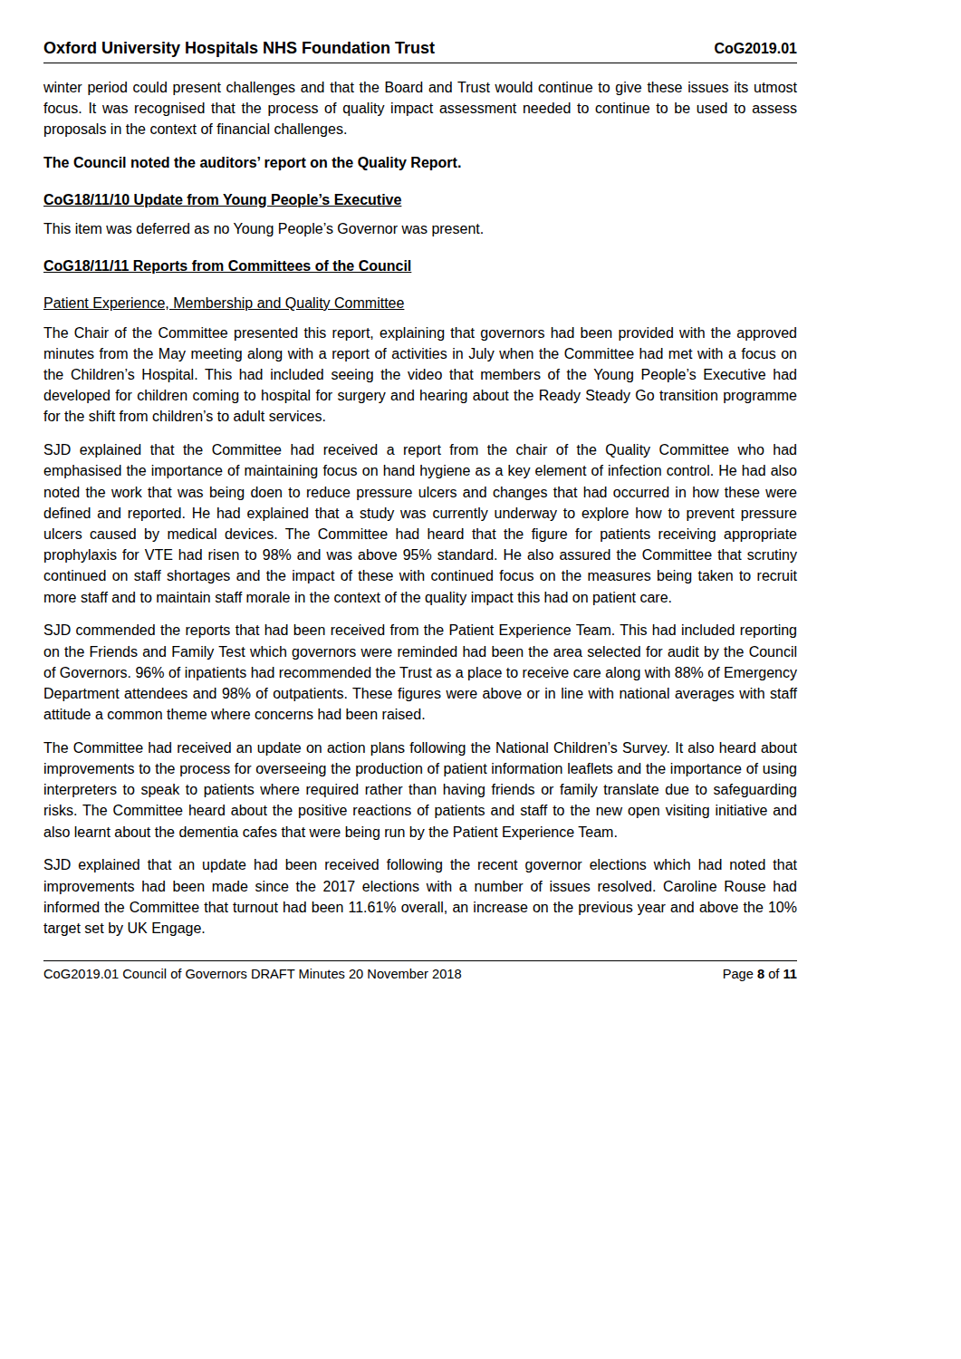Oxford University Hospitals NHS Foundation Trust CoG2019.01
winter period could present challenges and that the Board and Trust would continue to give these issues its utmost focus. It was recognised that the process of quality impact assessment needed to continue to be used to assess proposals in the context of financial challenges.
The Council noted the auditors’ report on the Quality Report.
CoG18/11/10 Update from Young People’s Executive
This item was deferred as no Young People’s Governor was present.
CoG18/11/11 Reports from Committees of the Council
Patient Experience, Membership and Quality Committee
The Chair of the Committee presented this report, explaining that governors had been provided with the approved minutes from the May meeting along with a report of activities in July when the Committee had met with a focus on the Children’s Hospital. This had included seeing the video that members of the Young People’s Executive had developed for children coming to hospital for surgery and hearing about the Ready Steady Go transition programme for the shift from children’s to adult services.
SJD explained that the Committee had received a report from the chair of the Quality Committee who had emphasised the importance of maintaining focus on hand hygiene as a key element of infection control. He had also noted the work that was being doen to reduce pressure ulcers and changes that had occurred in how these were defined and reported. He had explained that a study was currently underway to explore how to prevent pressure ulcers caused by medical devices. The Committee had heard that the figure for patients receiving appropriate prophylaxis for VTE had risen to 98% and was above 95% standard. He also assured the Committee that scrutiny continued on staff shortages and the impact of these with continued focus on the measures being taken to recruit more staff and to maintain staff morale in the context of the quality impact this had on patient care.
SJD commended the reports that had been received from the Patient Experience Team. This had included reporting on the Friends and Family Test which governors were reminded had been the area selected for audit by the Council of Governors. 96% of inpatients had recommended the Trust as a place to receive care along with 88% of Emergency Department attendees and 98% of outpatients. These figures were above or in line with national averages with staff attitude a common theme where concerns had been raised.
The Committee had received an update on action plans following the National Children’s Survey. It also heard about improvements to the process for overseeing the production of patient information leaflets and the importance of using interpreters to speak to patients where required rather than having friends or family translate due to safeguarding risks. The Committee heard about the positive reactions of patients and staff to the new open visiting initiative and also learnt about the dementia cafes that were being run by the Patient Experience Team.
SJD explained that an update had been received following the recent governor elections which had noted that improvements had been made since the 2017 elections with a number of issues resolved. Caroline Rouse had informed the Committee that turnout had been 11.61% overall, an increase on the previous year and above the 10% target set by UK Engage.
CoG2019.01 Council of Governors DRAFT Minutes 20 November 2018 Page 8 of 11